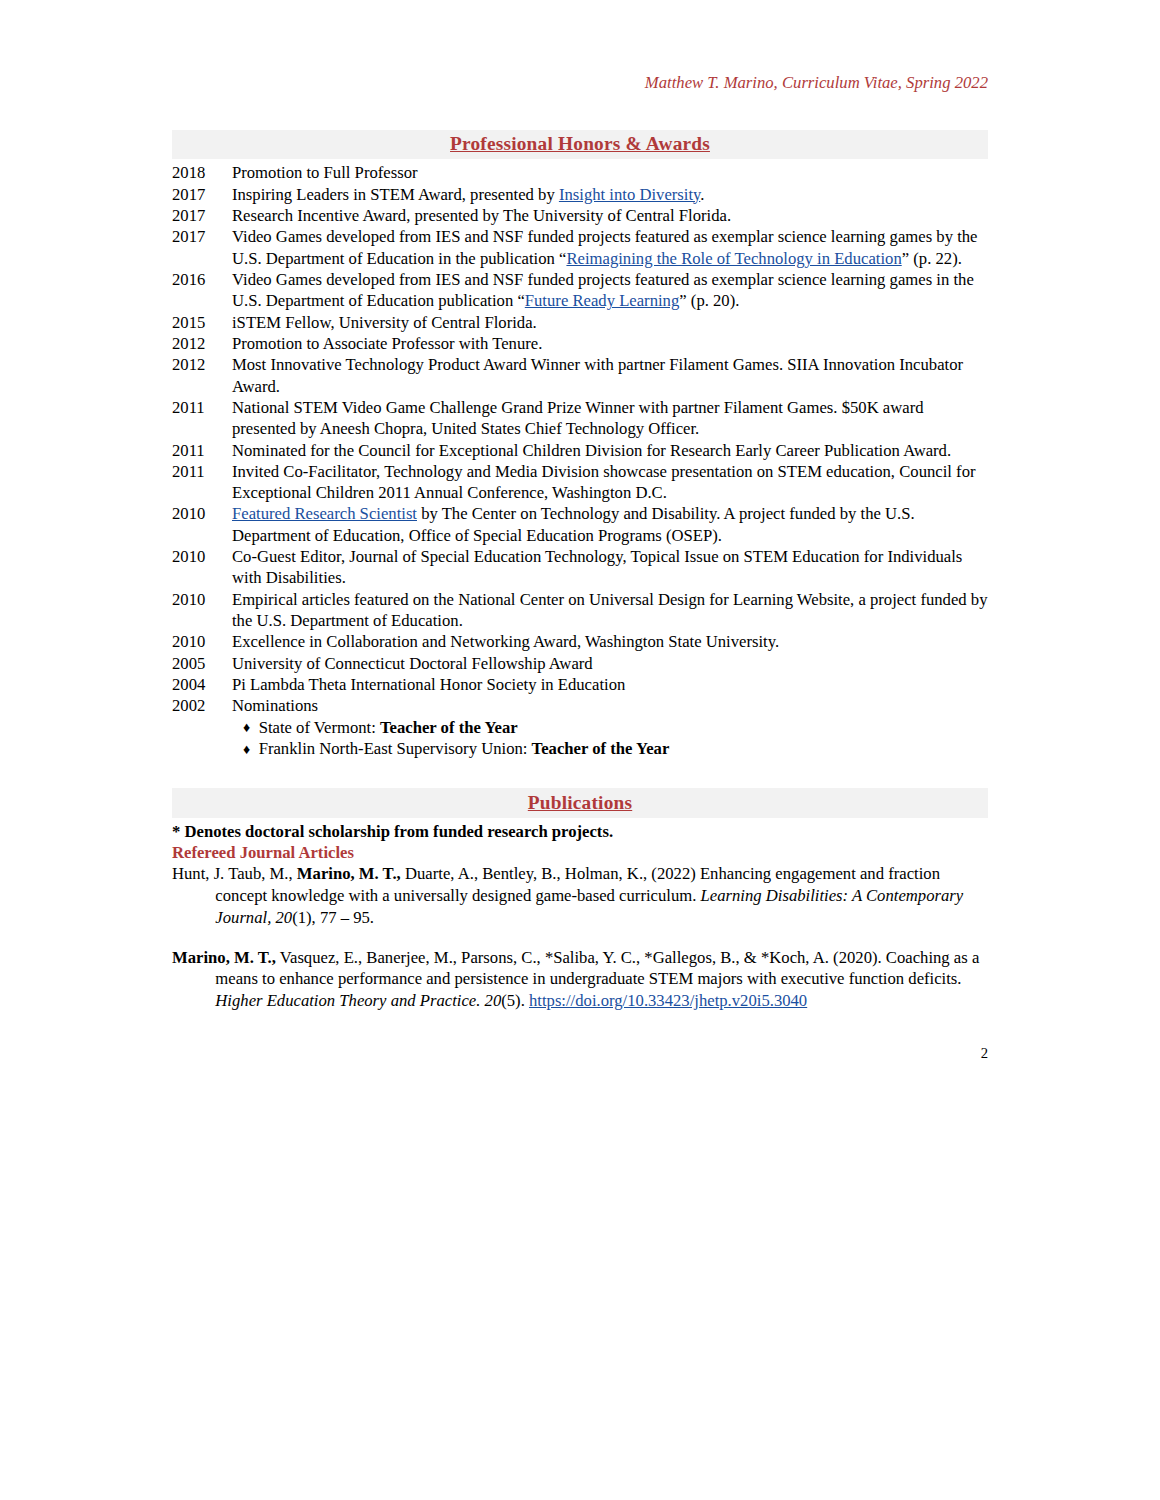Matthew T. Marino, Curriculum Vitae, Spring 2022
Professional Honors & Awards
2018
Promotion to Full Professor
2017
Inspiring Leaders in STEM Award, presented by Insight into Diversity.
2017
Research Incentive Award, presented by The University of Central Florida.
2017
Video Games developed from IES and NSF funded projects featured as exemplar science learning games by the U.S. Department of Education in the publication “Reimagining the Role of Technology in Education” (p. 22).
2016
Video Games developed from IES and NSF funded projects featured as exemplar science learning games in the U.S. Department of Education publication “Future Ready Learning” (p. 20).
2015
iSTEM Fellow, University of Central Florida.
2012
Promotion to Associate Professor with Tenure.
2012
Most Innovative Technology Product Award Winner with partner Filament Games. SIIA Innovation Incubator Award.
2011
National STEM Video Game Challenge Grand Prize Winner with partner Filament Games. $50K award presented by Aneesh Chopra, United States Chief Technology Officer.
2011
Nominated for the Council for Exceptional Children Division for Research Early Career Publication Award.
2011
Invited Co-Facilitator, Technology and Media Division showcase presentation on STEM education, Council for Exceptional Children 2011 Annual Conference, Washington D.C.
2010
Featured Research Scientist by The Center on Technology and Disability. A project funded by the U.S. Department of Education, Office of Special Education Programs (OSEP).
2010
Co-Guest Editor, Journal of Special Education Technology, Topical Issue on STEM Education for Individuals with Disabilities.
2010
Empirical articles featured on the National Center on Universal Design for Learning Website, a project funded by the U.S. Department of Education.
2010
Excellence in Collaboration and Networking Award, Washington State University.
2005
University of Connecticut Doctoral Fellowship Award
2004
Pi Lambda Theta International Honor Society in Education
2002
Nominations
State of Vermont: Teacher of the Year
Franklin North-East Supervisory Union: Teacher of the Year
Publications
* Denotes doctoral scholarship from funded research projects.
Refereed Journal Articles
Hunt, J. Taub, M., Marino, M. T., Duarte, A., Bentley, B., Holman, K., (2022) Enhancing engagement and fraction concept knowledge with a universally designed game-based curriculum. Learning Disabilities: A Contemporary Journal, 20(1), 77 – 95.
Marino, M. T., Vasquez, E., Banerjee, M., Parsons, C., *Saliba, Y. C., *Gallegos, B., & *Koch, A. (2020). Coaching as a means to enhance performance and persistence in undergraduate STEM majors with executive function deficits. Higher Education Theory and Practice. 20(5). https://doi.org/10.33423/jhetp.v20i5.3040
2